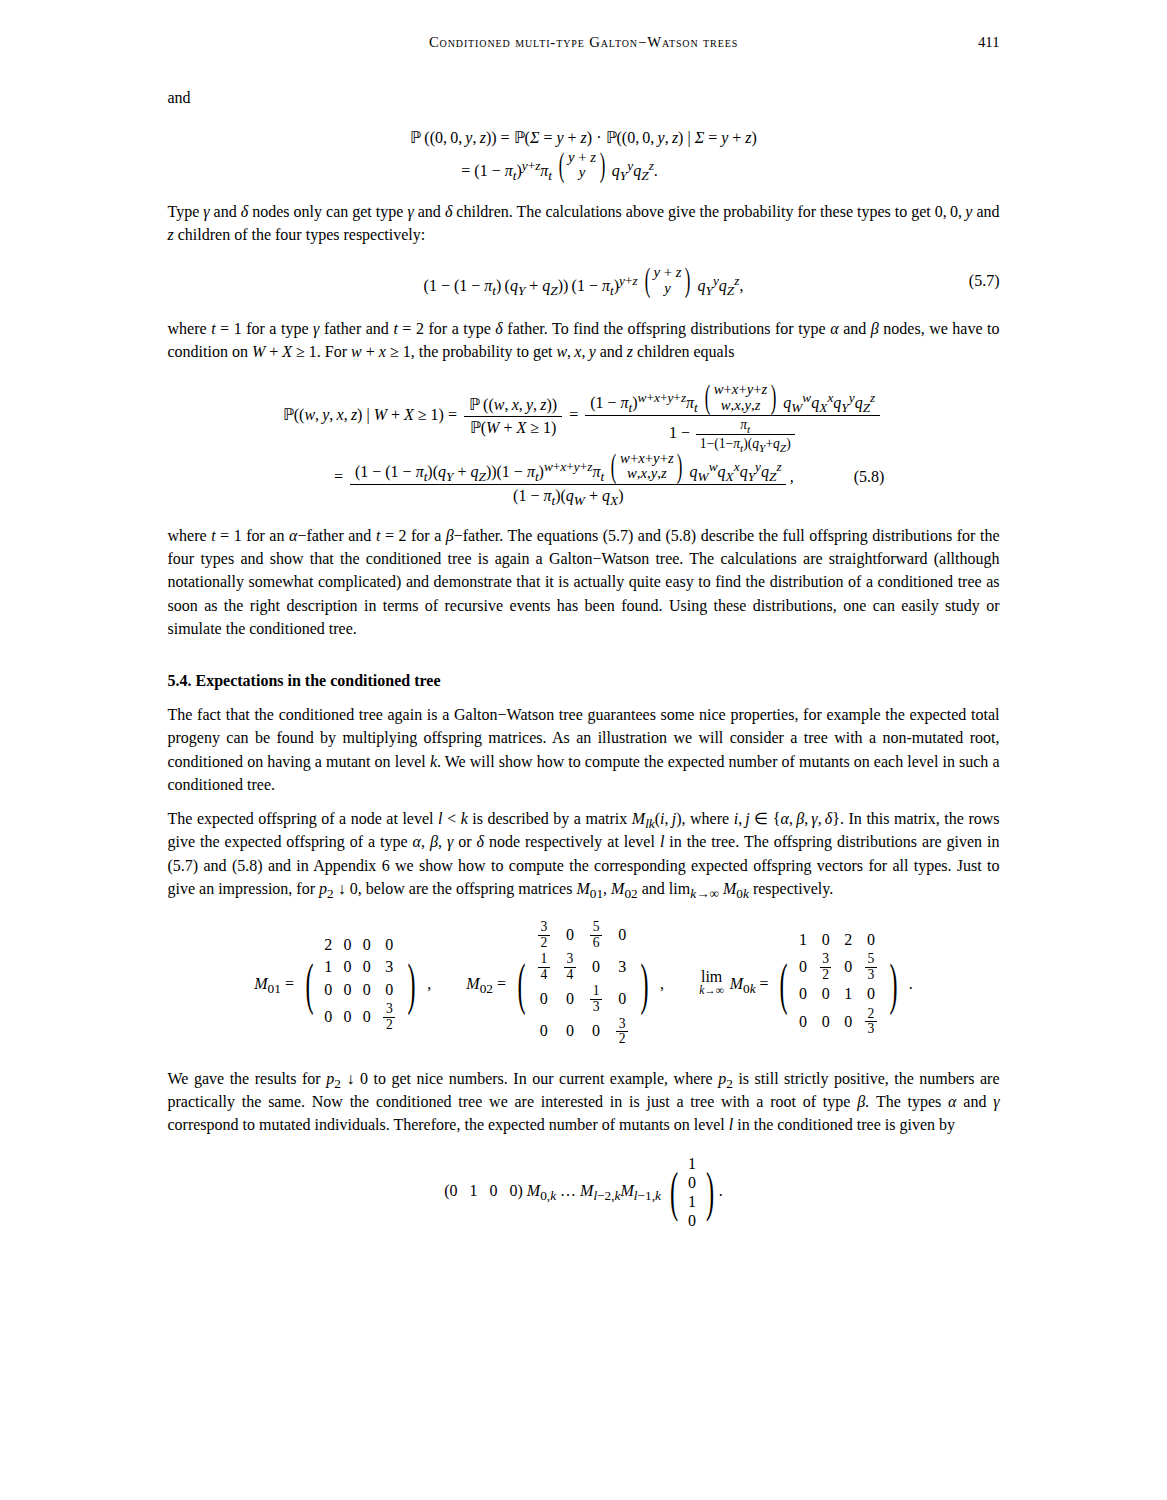Conditioned multi-type Galton−Watson trees 411
and
ℙ ((0, 0, y, z)) = ℙ(Σ = y + z) · ℙ((0, 0, y, z) | Σ = y + z) = (1 − πt)y+zπt (y + z y) qYyqZz.
Type γ and δ nodes only can get type γ and δ children. The calculations above give the probability for these types to get 0, 0, y and z children of the four types respectively:
(1 − (1 − πt) (qY + qZ)) (1 − πt)y+z (y + z y) qYyqZz, (5.7)
where t = 1 for a type γ father and t = 2 for a type δ father. To find the offspring distributions for type α and β nodes, we have to condition on W + X ≥ 1. For w + x ≥ 1, the probability to get w, x, y and z children equals
ℙ((w, y, x, z) | W + X ≥ 1) = ℙ ((w, x, y, z)) ℙ(W + X ≥ 1) = (1 − πt)w+x+y+zπt (w+x+y+z w,x,y,z) qWwqXxqYyqZz 1 − πt 1−(1−πt)(qY+qZ) = (1 − (1 − πt)(qY + qZ))(1 − πt)w+x+y+zπt (w+x+y+z w,x,y,z) qWwqXxqYyqZz (1 − πt)(qW + qX) , (5.8)
where t = 1 for an α−father and t = 2 for a β−father. The equations (5.7) and (5.8) describe the full offspring distributions for the four types and show that the conditioned tree is again a Galton−Watson tree. The calculations are straightforward (allthough notationally somewhat complicated) and demonstrate that it is actually quite easy to find the distribution of a conditioned tree as soon as the right description in terms of recursive events has been found. Using these distributions, one can easily study or simulate the conditioned tree.
5.4. Expectations in the conditioned tree
The fact that the conditioned tree again is a Galton−Watson tree guarantees some nice properties, for example the expected total progeny can be found by multiplying offspring matrices. As an illustration we will consider a tree with a non-mutated root, conditioned on having a mutant on level k. We will show how to compute the expected number of mutants on each level in such a conditioned tree.
The expected offspring of a node at level l < k is described by a matrix Mlk(i, j), where i, j ∈ {α, β, γ, δ}. In this matrix, the rows give the expected offspring of a type α, β, γ or δ node respectively at level l in the tree. The offspring distributions are given in (5.7) and (5.8) and in Appendix 6 we show how to compute the corresponding expected offspring vectors for all types. Just to give an impression, for p2 ↓ 0, below are the offspring matrices M01, M02 and limk→∞ M0k respectively.
M01 = (
| 2 | 0 | 0 | 0 |
| 1 | 0 | 0 | 3 |
| 0 | 0 | 0 | 0 |
| 0 | 0 | 0 | 3 2 |
) ,
M02 = (
| 3 2 | 0 | 5 6 | 0 |
| 1 4 | 3 4 | 0 | 3 |
| 0 | 0 | 1 3 | 0 |
| 0 | 0 | 0 | 3 2 |
) ,
lim k→∞ M0k = (
| 1 | 0 | 2 | 0 |
| 0 | 3 2 | 0 | 5 3 |
| 0 | 0 | 1 | 0 |
| 0 | 0 | 0 | 2 3 |
) .
We gave the results for p2 ↓ 0 to get nice numbers. In our current example, where p2 is still strictly positive, the numbers are practically the same. Now the conditioned tree we are interested in is just a tree with a root of type β. The types α and γ correspond to mutated individuals. Therefore, the expected number of mutants on level l in the conditioned tree is given by
(0 1 0 0) M0,k … Ml−2,kMl−1,k (
| 1 |
| 0 |
| 1 |
| 0 |
).